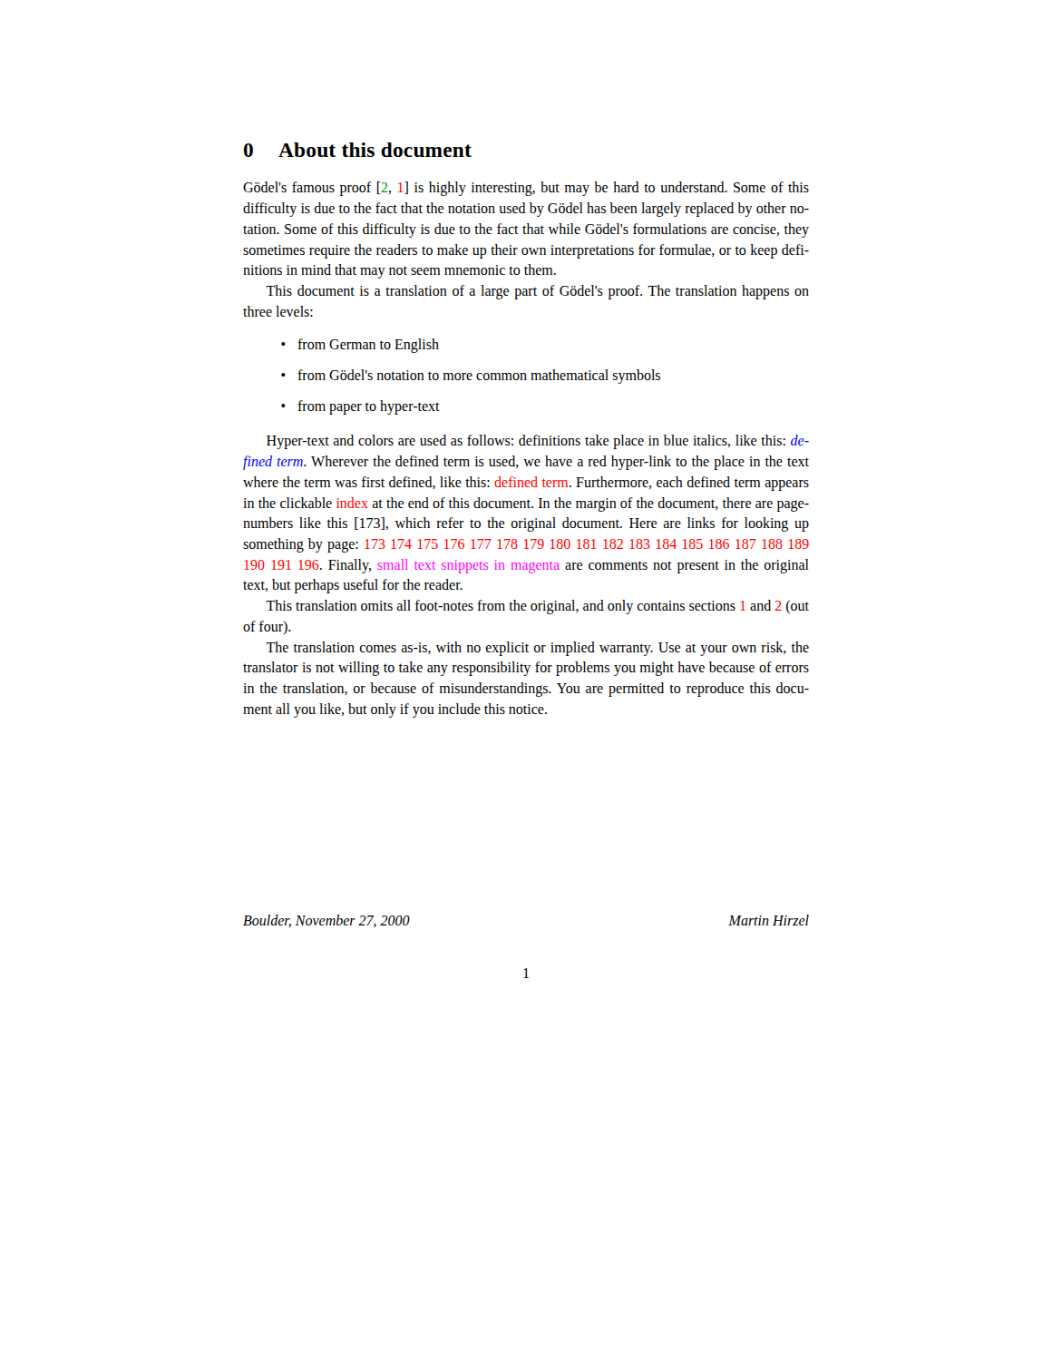0 About this document
Gödel's famous proof [2, 1] is highly interesting, but may be hard to understand. Some of this difficulty is due to the fact that the notation used by Gödel has been largely replaced by other notation. Some of this difficulty is due to the fact that while Gödel's formulations are concise, they sometimes require the readers to make up their own interpretations for formulae, or to keep definitions in mind that may not seem mnemonic to them.
This document is a translation of a large part of Gödel's proof. The translation happens on three levels:
from German to English
from Gödel's notation to more common mathematical symbols
from paper to hyper-text
Hyper-text and colors are used as follows: definitions take place in blue italics, like this: defined term. Wherever the defined term is used, we have a red hyper-link to the place in the text where the term was first defined, like this: defined term. Furthermore, each defined term appears in the clickable index at the end of this document. In the margin of the document, there are page-numbers like this [173], which refer to the original document. Here are links for looking up something by page: 173 174 175 176 177 178 179 180 181 182 183 184 185 186 187 188 189 190 191 196. Finally, small text snippets in magenta are comments not present in the original text, but perhaps useful for the reader.
This translation omits all foot-notes from the original, and only contains sections 1 and 2 (out of four).
The translation comes as-is, with no explicit or implied warranty. Use at your own risk, the translator is not willing to take any responsibility for problems you might have because of errors in the translation, or because of misunderstandings. You are permitted to reproduce this document all you like, but only if you include this notice.
Boulder, November 27, 2000 Martin Hirzel
1